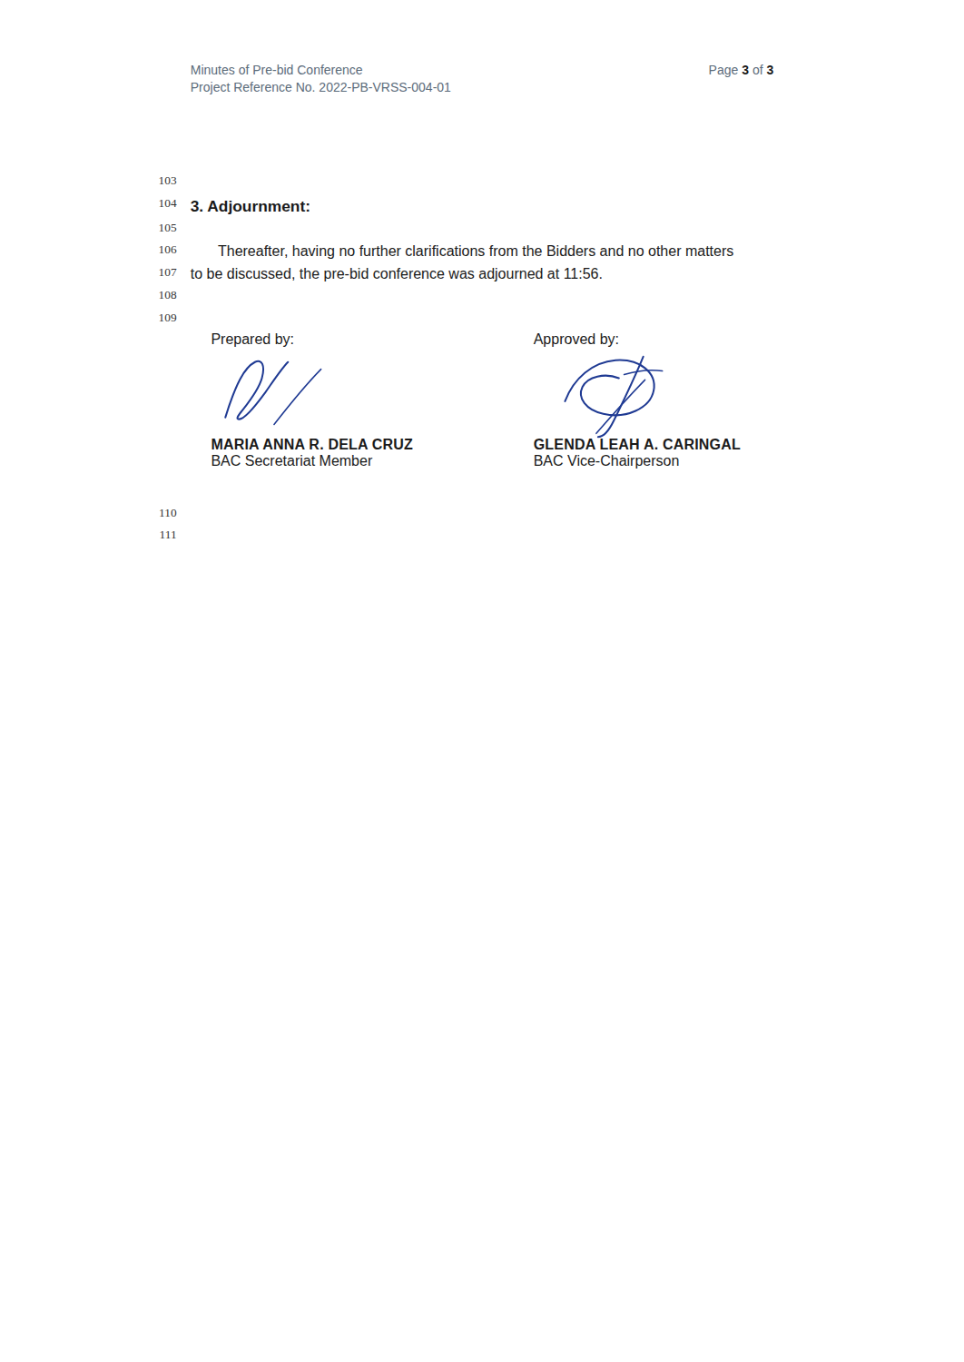Minutes of Pre-bid Conference
Project Reference No. 2022-PB-VRSS-004-01
Page 3 of 3
3. Adjournment:
Thereafter, having no further clarifications from the Bidders and no other matters
to be discussed, the pre-bid conference was adjourned at 11:56.
Prepared by:
MARIA ANNA R. DELA CRUZ
BAC Secretariat Member
Approved by:
GLENDA LEAH A. CARINGAL
BAC Vice-Chairperson